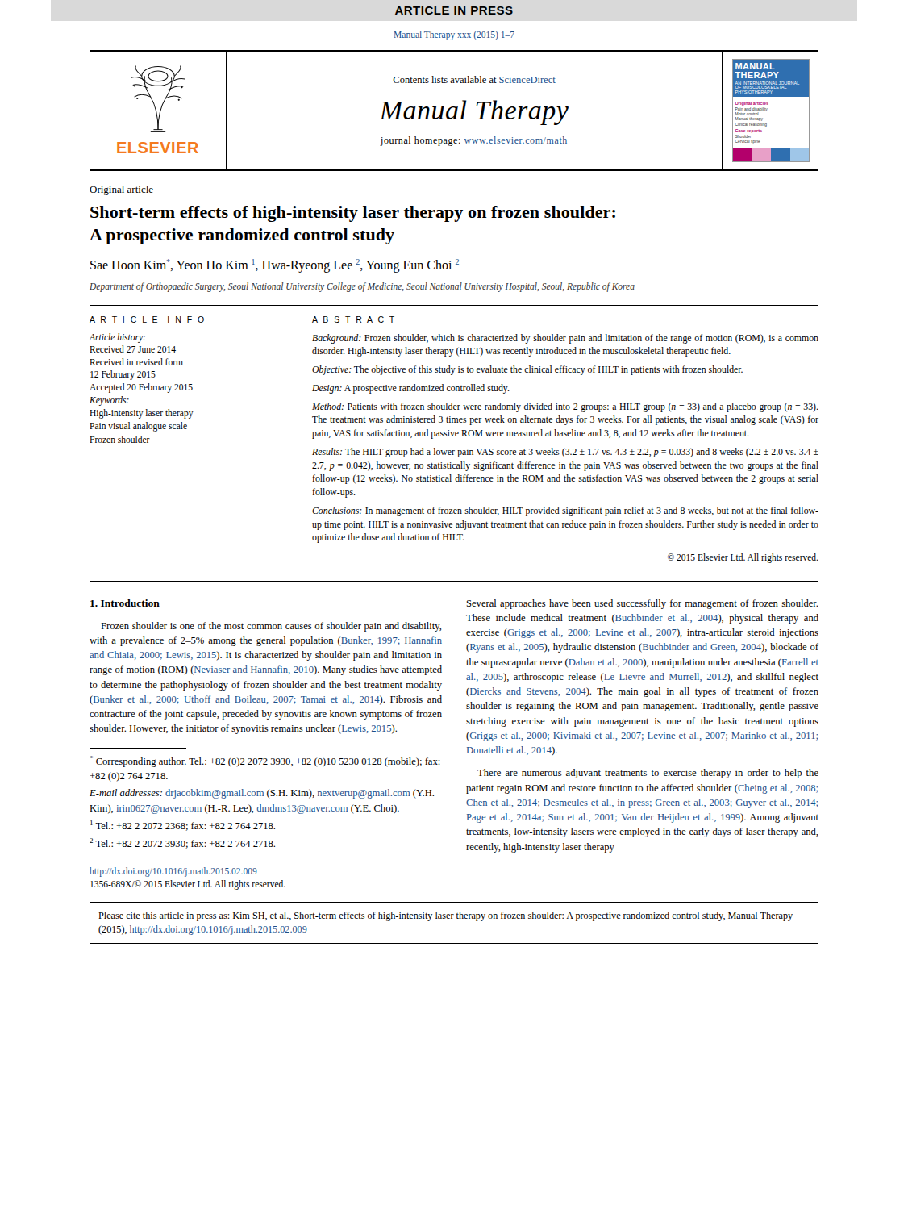ARTICLE IN PRESS
Manual Therapy xxx (2015) 1–7
ELSEVIER
Contents lists available at ScienceDirect
Manual Therapy
journal homepage: www.elsevier.com/math
MANUAL
THERAPY
AN INTERNATIONAL JOURNAL
OF MUSCULOSKELETAL PHYSIOTHERAPY
Original articles Pain and disability
Motor control
Manual therapy
Clinical reasoning Case reports Shoulder
Cervical spine
Original article
Short-term effects of high-intensity laser therapy on frozen shoulder:
A prospective randomized control study
Sae Hoon Kim*, Yeon Ho Kim 1, Hwa-Ryeong Lee 2, Young Eun Choi 2
Department of Orthopaedic Surgery, Seoul National University College of Medicine, Seoul National University Hospital, Seoul, Republic of Korea
A R T I C L E I N F O
Article history:
Received 27 June 2014
Received in revised form
12 February 2015
Accepted 20 February 2015
Keywords:
High-intensity laser therapy
Pain visual analogue scale
Frozen shoulder
A B S T R A C T
Background: Frozen shoulder, which is characterized by shoulder pain and limitation of the range of motion (ROM), is a common disorder. High-intensity laser therapy (HILT) was recently introduced in the musculoskeletal therapeutic field.
Objective: The objective of this study is to evaluate the clinical efficacy of HILT in patients with frozen shoulder.
Design: A prospective randomized controlled study.
Method: Patients with frozen shoulder were randomly divided into 2 groups: a HILT group (n = 33) and a placebo group (n = 33). The treatment was administered 3 times per week on alternate days for 3 weeks. For all patients, the visual analog scale (VAS) for pain, VAS for satisfaction, and passive ROM were measured at baseline and 3, 8, and 12 weeks after the treatment.
Results: The HILT group had a lower pain VAS score at 3 weeks (3.2 ± 1.7 vs. 4.3 ± 2.2, p = 0.033) and 8 weeks (2.2 ± 2.0 vs. 3.4 ± 2.7, p = 0.042), however, no statistically significant difference in the pain VAS was observed between the two groups at the final follow-up (12 weeks). No statistical difference in the ROM and the satisfaction VAS was observed between the 2 groups at serial follow-ups.
Conclusions: In management of frozen shoulder, HILT provided significant pain relief at 3 and 8 weeks, but not at the final follow-up time point. HILT is a noninvasive adjuvant treatment that can reduce pain in frozen shoulders. Further study is needed in order to optimize the dose and duration of HILT.
© 2015 Elsevier Ltd. All rights reserved.
1. Introduction
Frozen shoulder is one of the most common causes of shoulder pain and disability, with a prevalence of 2–5% among the general population (Bunker, 1997; Hannafin and Chiaia, 2000; Lewis, 2015). It is characterized by shoulder pain and limitation in range of motion (ROM) (Neviaser and Hannafin, 2010). Many studies have attempted to determine the pathophysiology of frozen shoulder and the best treatment modality (Bunker et al., 2000; Uthoff and Boileau, 2007; Tamai et al., 2014). Fibrosis and contracture of the joint capsule, preceded by synovitis are known symptoms of frozen shoulder. However, the initiator of synovitis remains unclear (Lewis, 2015).
* Corresponding author. Tel.: +82 (0)2 2072 3930, +82 (0)10 5230 0128 (mobile); fax: +82 (0)2 764 2718.
E-mail addresses: drjacobkim@gmail.com (S.H. Kim), nextverup@gmail.com (Y.H. Kim), irin0627@naver.com (H.-R. Lee), dmdms13@naver.com (Y.E. Choi).
1 Tel.: +82 2 2072 2368; fax: +82 2 764 2718.
2 Tel.: +82 2 2072 3930; fax: +82 2 764 2718.
http://dx.doi.org/10.1016/j.math.2015.02.009
1356-689X/© 2015 Elsevier Ltd. All rights reserved.
Several approaches have been used successfully for management of frozen shoulder. These include medical treatment (Buchbinder et al., 2004), physical therapy and exercise (Griggs et al., 2000; Levine et al., 2007), intra-articular steroid injections (Ryans et al., 2005), hydraulic distension (Buchbinder and Green, 2004), blockade of the suprascapular nerve (Dahan et al., 2000), manipulation under anesthesia (Farrell et al., 2005), arthroscopic release (Le Lievre and Murrell, 2012), and skillful neglect (Diercks and Stevens, 2004). The main goal in all types of treatment of frozen shoulder is regaining the ROM and pain management. Traditionally, gentle passive stretching exercise with pain management is one of the basic treatment options (Griggs et al., 2000; Kivimaki et al., 2007; Levine et al., 2007; Marinko et al., 2011; Donatelli et al., 2014).
There are numerous adjuvant treatments to exercise therapy in order to help the patient regain ROM and restore function to the affected shoulder (Cheing et al., 2008; Chen et al., 2014; Desmeules et al., in press; Green et al., 2003; Guyver et al., 2014; Page et al., 2014a; Sun et al., 2001; Van der Heijden et al., 1999). Among adjuvant treatments, low-intensity lasers were employed in the early days of laser therapy and, recently, high-intensity laser therapy
Please cite this article in press as: Kim SH, et al., Short-term effects of high-intensity laser therapy on frozen shoulder: A prospective randomized control study, Manual Therapy (2015), http://dx.doi.org/10.1016/j.math.2015.02.009